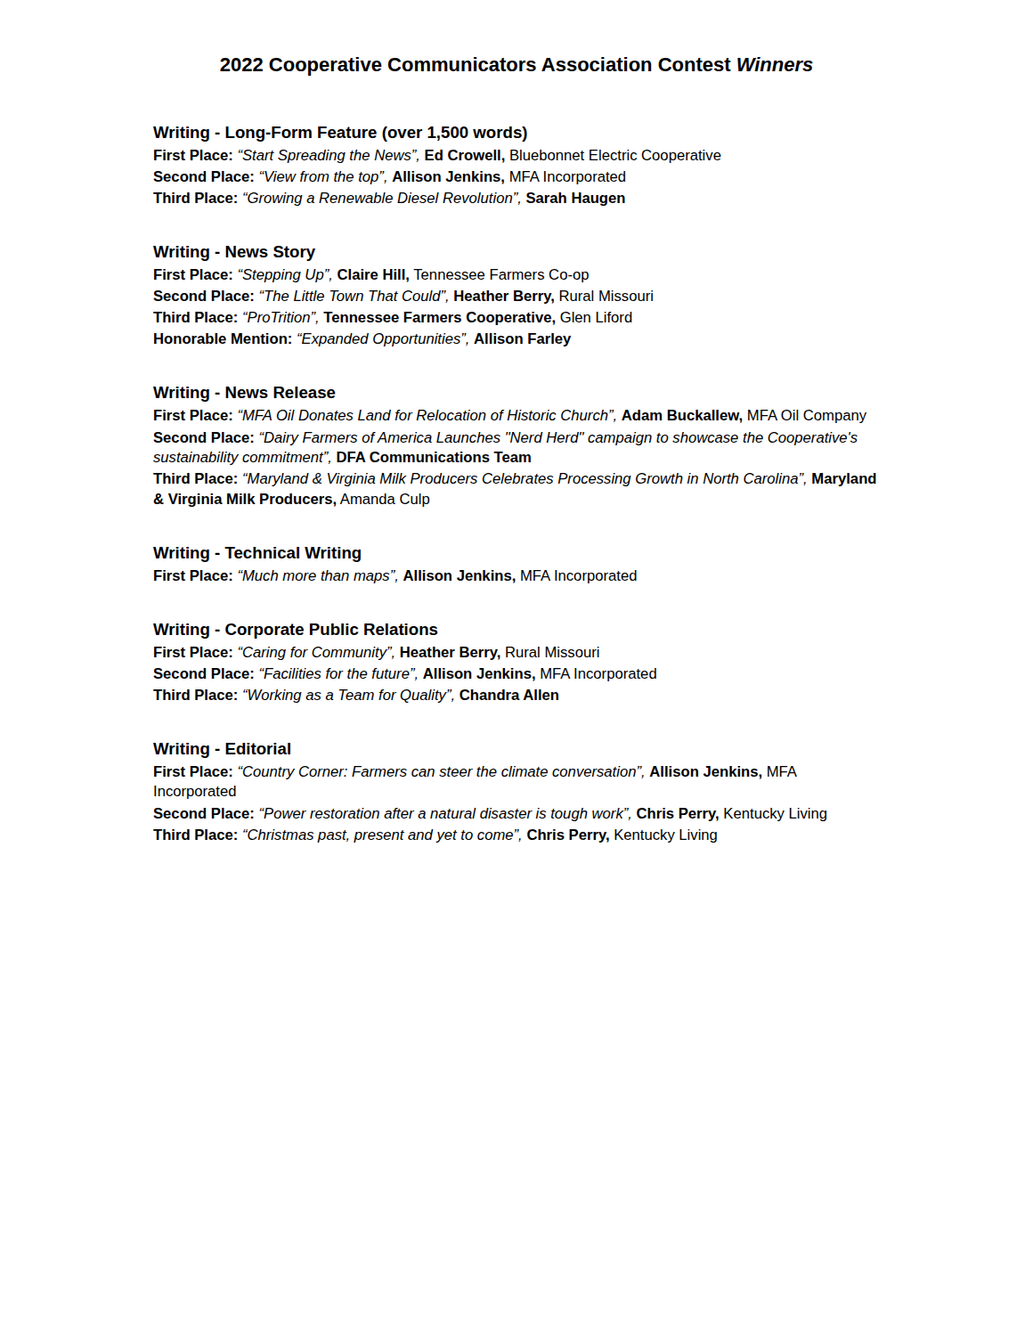2022 Cooperative Communicators Association Contest Winners
Writing - Long-Form Feature (over 1,500 words)
First Place: “Start Spreading the News”, Ed Crowell, Bluebonnet Electric Cooperative
Second Place: “View from the top”, Allison Jenkins, MFA Incorporated
Third Place: “Growing a Renewable Diesel Revolution”, Sarah Haugen
Writing - News Story
First Place: “Stepping Up”, Claire Hill, Tennessee Farmers Co-op
Second Place: “The Little Town That Could”, Heather Berry, Rural Missouri
Third Place: “ProTrition”, Tennessee Farmers Cooperative, Glen Liford
Honorable Mention: “Expanded Opportunities”, Allison Farley
Writing - News Release
First Place: “MFA Oil Donates Land for Relocation of Historic Church”, Adam Buckallew, MFA Oil Company
Second Place: “Dairy Farmers of America Launches "Nerd Herd" campaign to showcase the Cooperative's sustainability commitment”, DFA Communications Team
Third Place: “Maryland & Virginia Milk Producers Celebrates Processing Growth in North Carolina”, Maryland & Virginia Milk Producers, Amanda Culp
Writing - Technical Writing
First Place: “Much more than maps”, Allison Jenkins, MFA Incorporated
Writing - Corporate Public Relations
First Place: “Caring for Community”, Heather Berry, Rural Missouri
Second Place: “Facilities for the future”, Allison Jenkins, MFA Incorporated
Third Place: “Working as a Team for Quality”, Chandra Allen
Writing - Editorial
First Place: “Country Corner: Farmers can steer the climate conversation”, Allison Jenkins, MFA Incorporated
Second Place: “Power restoration after a natural disaster is tough work”, Chris Perry, Kentucky Living
Third Place: “Christmas past, present and yet to come”, Chris Perry, Kentucky Living